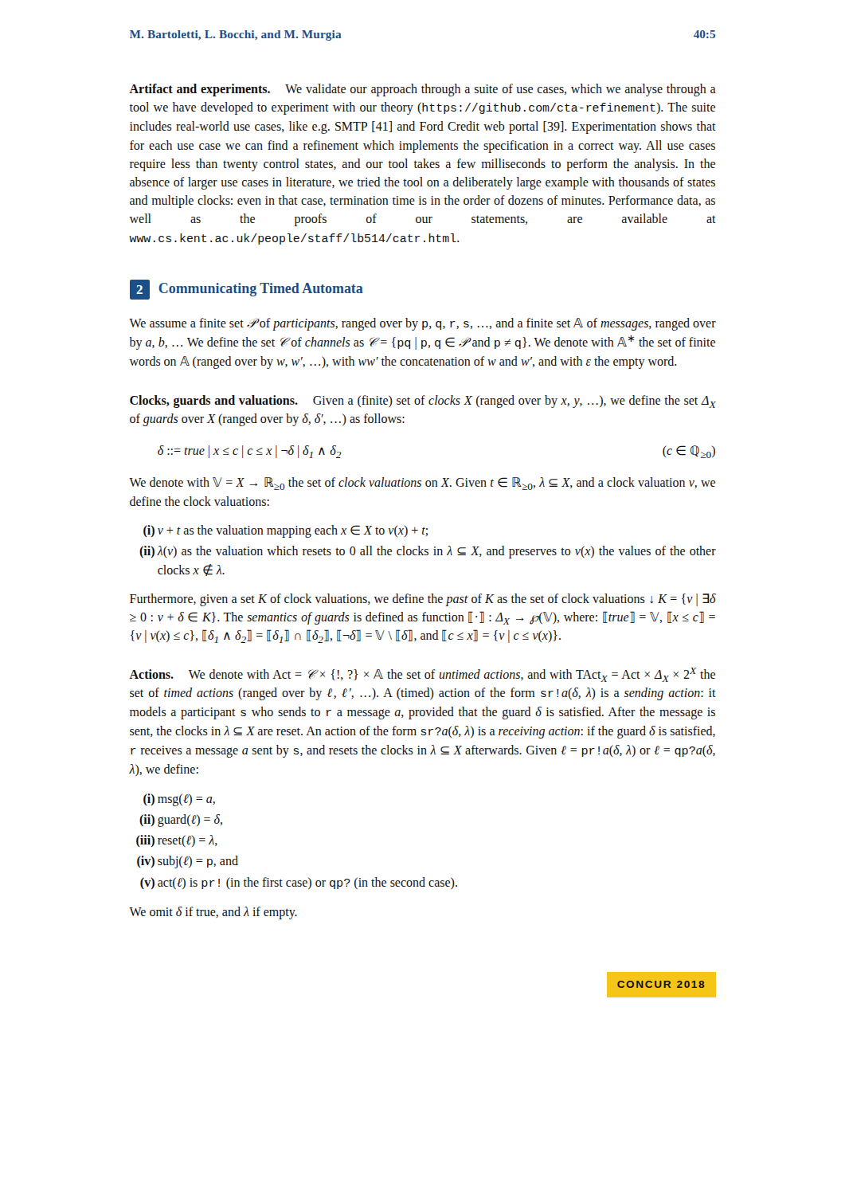M. Bartoletti, L. Bocchi, and M. Murgia 40:5
Artifact and experiments. We validate our approach through a suite of use cases, which we analyse through a tool we have developed to experiment with our theory (https://github.com/cta-refinement). The suite includes real-world use cases, like e.g. SMTP [41] and Ford Credit web portal [39]. Experimentation shows that for each use case we can find a refinement which implements the specification in a correct way. All use cases require less than twenty control states, and our tool takes a few milliseconds to perform the analysis. In the absence of larger use cases in literature, we tried the tool on a deliberately large example with thousands of states and multiple clocks: even in that case, termination time is in the order of dozens of minutes. Performance data, as well as the proofs of our statements, are available at www.cs.kent.ac.uk/people/staff/lb514/catr.html.
2 Communicating Timed Automata
We assume a finite set 𝒫 of participants, ranged over by p, q, r, s, …, and a finite set 𝔸 of messages, ranged over by a, b, … We define the set 𝒞 of channels as 𝒞 = {pq | p, q ∈ 𝒫 and p ≠ q}. We denote with 𝔸∗ the set of finite words on 𝔸 (ranged over by w, w′, …), with ww′ the concatenation of w and w′, and with ε the empty word.
Clocks, guards and valuations. Given a (finite) set of clocks X (ranged over by x, y, …), we define the set ΔX of guards over X (ranged over by δ, δ′, …) as follows:
δ ::= true | x ≤ c | c ≤ x | ¬δ | δ1 ∧ δ2 (c ∈ ℚ≥0)
We denote with 𝕍 = X → ℝ≥0 the set of clock valuations on X. Given t ∈ ℝ≥0, λ ⊆ X, and a clock valuation ν, we define the clock valuations:
(i) ν + t as the valuation mapping each x ∈ X to ν(x) + t;
(ii) λ(ν) as the valuation which resets to 0 all the clocks in λ ⊆ X, and preserves to ν(x) the values of the other clocks x ∉ λ.
Furthermore, given a set K of clock valuations, we define the past of K as the set of clock valuations ↓ K = {ν | ∃δ ≥ 0 : ν + δ ∈ K}. The semantics of guards is defined as function ⟦·⟧ : ΔX → ℘(𝕍), where: ⟦true⟧ = 𝕍, ⟦x ≤ c⟧ = {ν | ν(x) ≤ c}, ⟦δ1 ∧ δ2⟧ = ⟦δ1⟧ ∩ ⟦δ2⟧, ⟦¬δ⟧ = 𝕍 \ ⟦δ⟧, and ⟦c ≤ x⟧ = {ν | c ≤ ν(x)}.
Actions. We denote with Act = 𝒞 × {!, ?} × 𝔸 the set of untimed actions, and with TActX = Act × ΔX × 2X the set of timed actions (ranged over by ℓ, ℓ′, …). A (timed) action of the form sr!a(δ, λ) is a sending action: it models a participant s who sends to r a message a, provided that the guard δ is satisfied. After the message is sent, the clocks in λ ⊆ X are reset. An action of the form sr?a(δ, λ) is a receiving action: if the guard δ is satisfied, r receives a message a sent by s, and resets the clocks in λ ⊆ X afterwards. Given ℓ = pr!a(δ, λ) or ℓ = qp?a(δ, λ), we define:
(i) msg(ℓ) = a,
(ii) guard(ℓ) = δ,
(iii) reset(ℓ) = λ,
(iv) subj(ℓ) = p, and
(v) act(ℓ) is pr! (in the first case) or qp? (in the second case).
We omit δ if true, and λ if empty.
CONCUR 2018